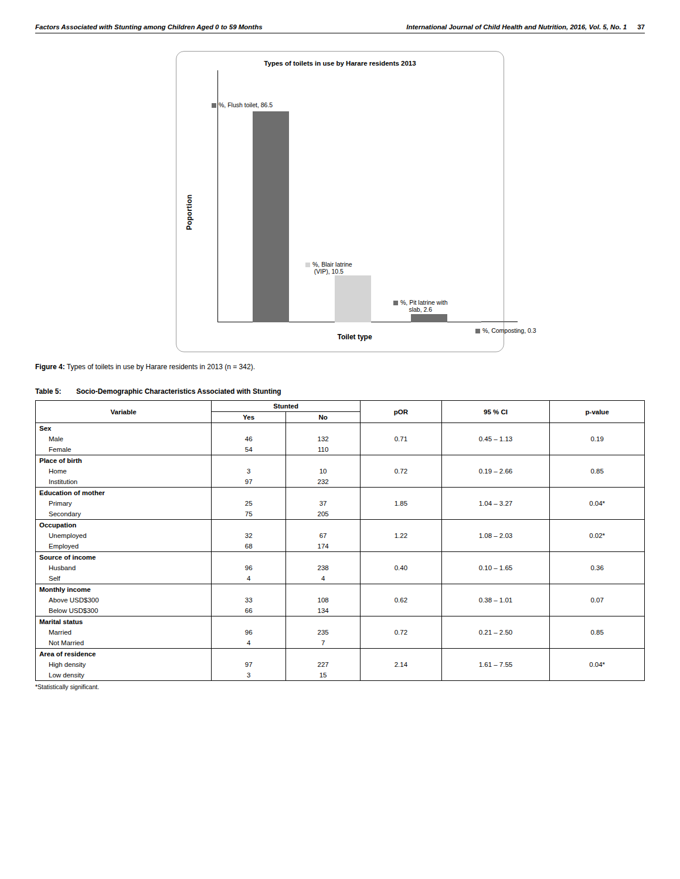Factors Associated with Stunting among Children Aged 0 to 59 Months
International Journal of Child Health and Nutrition, 2016, Vol. 5, No. 137
Types of toilets in use by Harare residents 2013
Poportion
%, Flush toilet, 86.5
%, Blair latrine
(VIP), 10.5
%, Pit latrine with
slab, 2.6
%, Composting, 0.3
Toilet type
Figure 4: Types of toilets in use by Harare residents in 2013 (n = 342).
Table 5: Socio-Demographic Characteristics Associated with Stunting
| Variable | Stunted | pOR | 95 % CI | p-value |
| --- | --- | --- | --- | --- |
| Yes | No |
| Sex | | | 0.71 | 0.45 – 1.13 | 0.19 |
| Male | 46 | 132 |
| Female | 54 | 110 |
| Place of birth | | | 0.72 | 0.19 – 2.66 | 0.85 |
| Home | 3 | 10 |
| Institution | 97 | 232 |
| Education of mother | | | 1.85 | 1.04 – 3.27 | 0.04* |
| Primary | 25 | 37 |
| Secondary | 75 | 205 |
| Occupation | | | 1.22 | 1.08 – 2.03 | 0.02* |
| Unemployed | 32 | 67 |
| Employed | 68 | 174 |
| Source of income | | | 0.40 | 0.10 – 1.65 | 0.36 |
| Husband | 96 | 238 |
| Self | 4 | 4 |
| Monthly income | | | 0.62 | 0.38 – 1.01 | 0.07 |
| Above USD$300 | 33 | 108 |
| Below USD$300 | 66 | 134 |
| Marital status | | | 0.72 | 0.21 – 2.50 | 0.85 |
| Married | 96 | 235 |
| Not Married | 4 | 7 |
| Area of residence | | | 2.14 | 1.61 – 7.55 | 0.04* |
| High density | 97 | 227 |
| Low density | 3 | 15 |
*Statistically significant.